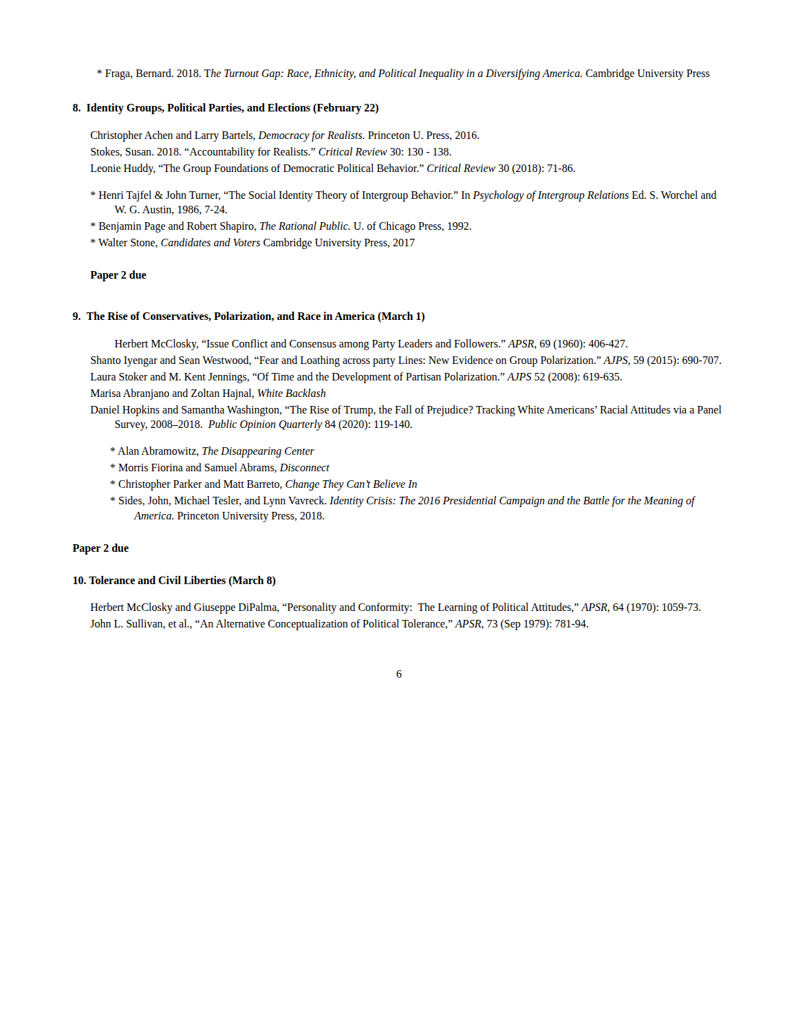* Fraga, Bernard. 2018. The Turnout Gap: Race, Ethnicity, and Political Inequality in a Diversifying America. Cambridge University Press
8. Identity Groups, Political Parties, and Elections (February 22)
Christopher Achen and Larry Bartels, Democracy for Realists. Princeton U. Press, 2016.
Stokes, Susan. 2018. “Accountability for Realists.” Critical Review 30: 130 - 138.
Leonie Huddy, “The Group Foundations of Democratic Political Behavior.” Critical Review 30 (2018): 71-86.
* Henri Tajfel & John Turner, “The Social Identity Theory of Intergroup Behavior.” In Psychology of Intergroup Relations Ed. S. Worchel and W. G. Austin, 1986, 7-24.
* Benjamin Page and Robert Shapiro, The Rational Public. U. of Chicago Press, 1992.
* Walter Stone, Candidates and Voters Cambridge University Press, 2017
Paper 2 due
9. The Rise of Conservatives, Polarization, and Race in America (March 1)
Herbert McClosky, “Issue Conflict and Consensus among Party Leaders and Followers.” APSR, 69 (1960): 406-427.
Shanto Iyengar and Sean Westwood, “Fear and Loathing across party Lines: New Evidence on Group Polarization.” AJPS, 59 (2015): 690-707.
Laura Stoker and M. Kent Jennings, “Of Time and the Development of Partisan Polarization.” AJPS 52 (2008): 619-635.
Marisa Abranjano and Zoltan Hajnal, White Backlash
Daniel Hopkins and Samantha Washington, “The Rise of Trump, the Fall of Prejudice? Tracking White Americans’ Racial Attitudes via a Panel Survey, 2008–2018. Public Opinion Quarterly 84 (2020): 119-140.
* Alan Abramowitz, The Disappearing Center
* Morris Fiorina and Samuel Abrams, Disconnect
* Christopher Parker and Matt Barreto, Change They Can’t Believe In
* Sides, John, Michael Tesler, and Lynn Vavreck. Identity Crisis: The 2016 Presidential Campaign and the Battle for the Meaning of America. Princeton University Press, 2018.
Paper 2 due
10. Tolerance and Civil Liberties (March 8)
Herbert McClosky and Giuseppe DiPalma, “Personality and Conformity: The Learning of Political Attitudes,” APSR, 64 (1970): 1059-73.
John L. Sullivan, et al., “An Alternative Conceptualization of Political Tolerance,” APSR, 73 (Sep 1979): 781-94.
6